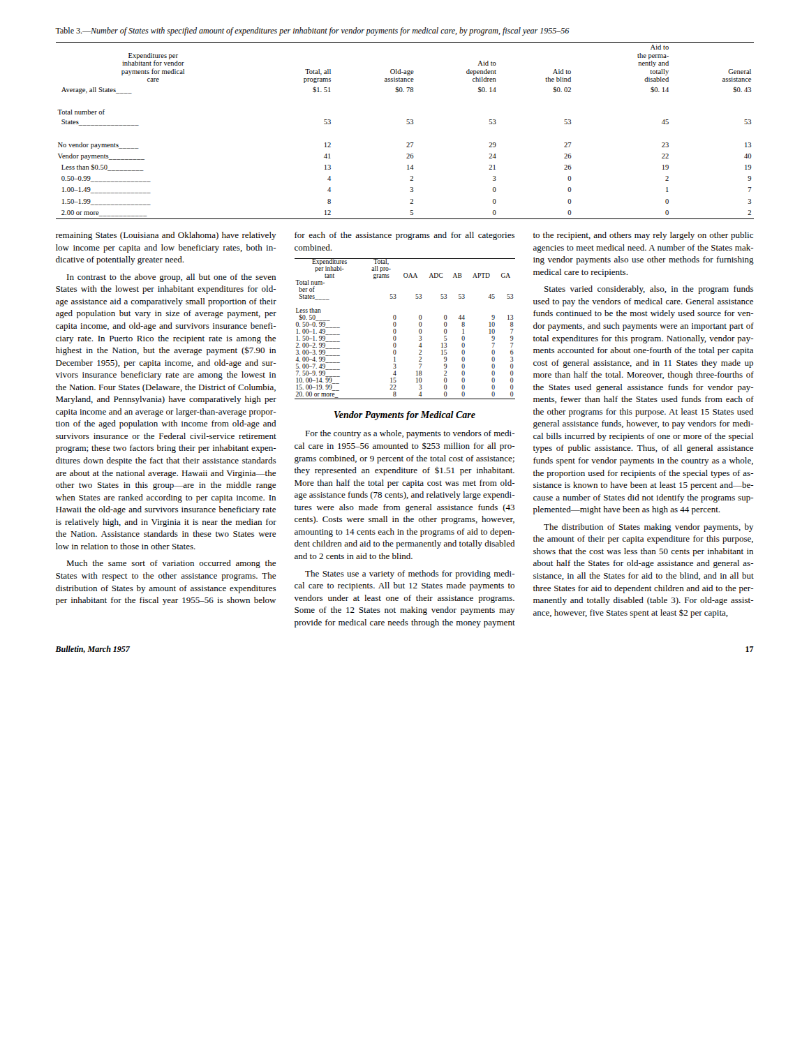Table 3.—Number of States with specified amount of expenditures per inhabitant for vendor payments for medical care, by program, fiscal year 1955–56
| Expenditures per inhabitant for vendor payments for medical care | Total, all programs | Old-age assistance | Aid to dependent children | Aid to the blind | Aid to the perma- nently and totally disabled | General assistance |
| --- | --- | --- | --- | --- | --- | --- |
| Average, all States ____ | $1. 51 | $0. 78 | $0. 14 | $0. 02 | $0. 14 | $0. 43 |
| Total number of States _______________ | 53 | 53 | 53 | 53 | 45 | 53 |
| No vendor payments _____ | 12 | 27 | 29 | 27 | 23 | 13 |
| Vendor payments _________ | 41 | 26 | 24 | 26 | 22 | 40 |
| Less than $0.50 _________ | 13 | 14 | 21 | 26 | 19 | 19 |
| 0.50–0.99 _______________ | 4 | 2 | 3 | 0 | 2 | 9 |
| 1.00–1.49 _______________ | 4 | 3 | 0 | 0 | 1 | 7 |
| 1.50–1.99 _______________ | 8 | 2 | 0 | 0 | 0 | 3 |
| 2.00 or more ____________ | 12 | 5 | 0 | 0 | 0 | 2 |
remaining States (Louisiana and Oklahoma) have relatively low income per capita and low beneficiary rates, both indicative of potentially greater need.
In contrast to the above group, all but one of the seven States with the lowest per inhabitant expenditures for old-age assistance aid a comparatively small proportion of their aged population but vary in size of average payment, per capita income, and old-age and survivors insurance beneficiary rate. In Puerto Rico the recipient rate is among the highest in the Nation, but the average payment ($7.90 in December 1955), per capita income, and old-age and survivors insurance beneficiary rate are among the lowest in the Nation. Four States (Delaware, the District of Columbia, Maryland, and Pennsylvania) have comparatively high per capita income and an average or larger-than-average proportion of the aged population with income from old-age and survivors insurance or the Federal civil-service retirement program; these two factors bring their per inhabitant expenditures down despite the fact that their assistance standards are about at the national average. Hawaii and Virginia—the other two States in this group—are in the middle range when States are ranked according to per capita income. In Hawaii the old-age and survivors insurance beneficiary rate is relatively high, and in Virginia it is near the median for the Nation. Assistance standards in these two States were low in relation to those in other States.
Much the same sort of variation occurred among the States with respect to the other assistance programs. The distribution of States by amount of assistance expenditures per inhabitant for the fiscal year 1955–56 is shown below for each of the assistance programs and for all categories combined.
| Expenditures per inhabi- tant | Total, all pro- grams | OAA | ADC | AB | APTD | GA |
| --- | --- | --- | --- | --- | --- | --- |
| Total num- ber of States ____ | 53 | 53 | 53 | 53 | 45 | 53 |
| Less than $0. 50 ____ | 0 | 0 | 0 | 44 | 9 | 13 |
| 0. 50–0. 99 ____ | 0 | 0 | 0 | 8 | 10 | 8 |
| 1. 00–1. 49 ____ | 0 | 0 | 0 | 1 | 10 | 7 |
| 1. 50–1. 99 ____ | 0 | 3 | 5 | 0 | 9 | 9 |
| 2. 00–2. 99 ____ | 0 | 4 | 13 | 0 | 7 | 7 |
| 3. 00–3. 99 ____ | 0 | 2 | 15 | 0 | 0 | 6 |
| 4. 00–4. 99 ____ | 1 | 2 | 9 | 0 | 0 | 3 |
| 5. 00–7. 49 ____ | 3 | 7 | 9 | 0 | 0 | 0 |
| 7. 50–9. 99 ____ | 4 | 18 | 2 | 0 | 0 | 0 |
| 10. 00–14. 99 __ | 15 | 10 | 0 | 0 | 0 | 0 |
| 15. 00–19. 99 __ | 22 | 3 | 0 | 0 | 0 | 0 |
| 20. 00 or more _ | 8 | 4 | 0 | 0 | 0 | 0 |
Vendor Payments for Medical Care
For the country as a whole, payments to vendors of medical care in 1955–56 amounted to $253 million for all programs combined, or 9 percent of the total cost of assistance; they represented an expenditure of $1.51 per inhabitant. More than half the total per capita cost was met from old-age assistance funds (78 cents), and relatively large expenditures were also made from general assistance funds (43 cents). Costs were small in the other programs, however, amounting to 14 cents each in the programs of aid to dependent children and aid to the permanently and totally disabled and to 2 cents in aid to the blind.
The States use a variety of methods for providing medical care to recipients. All but 12 States made payments to vendors under at least one of their assistance programs. Some of the 12 States not making vendor payments may provide for medical care needs through the money payment to the recipient, and others may rely largely on other public agencies to meet medical need. A number of the States making vendor payments also use other methods for furnishing medical care to recipients.
States varied considerably, also, in the program funds used to pay the vendors of medical care. General assistance funds continued to be the most widely used source for vendor payments, and such payments were an important part of total expenditures for this program. Nationally, vendor payments accounted for about one-fourth of the total per capita cost of general assistance, and in 11 States they made up more than half the total. Moreover, though three-fourths of the States used general assistance funds for vendor payments, fewer than half the States used funds from each of the other programs for this purpose. At least 15 States used general assistance funds, however, to pay vendors for medical bills incurred by recipients of one or more of the special types of public assistance. Thus, of all general assistance funds spent for vendor payments in the country as a whole, the proportion used for recipients of the special types of assistance is known to have been at least 15 percent and—because a number of States did not identify the programs supplemented—might have been as high as 44 percent.
The distribution of States making vendor payments, by the amount of their per capita expenditure for this purpose, shows that the cost was less than 50 cents per inhabitant in about half the States for old-age assistance and general assistance, in all the States for aid to the blind, and in all but three States for aid to dependent children and aid to the permanently and totally disabled (table 3). For old-age assistance, however, five States spent at least $2 per capita,
Bulletin, March 1957
17